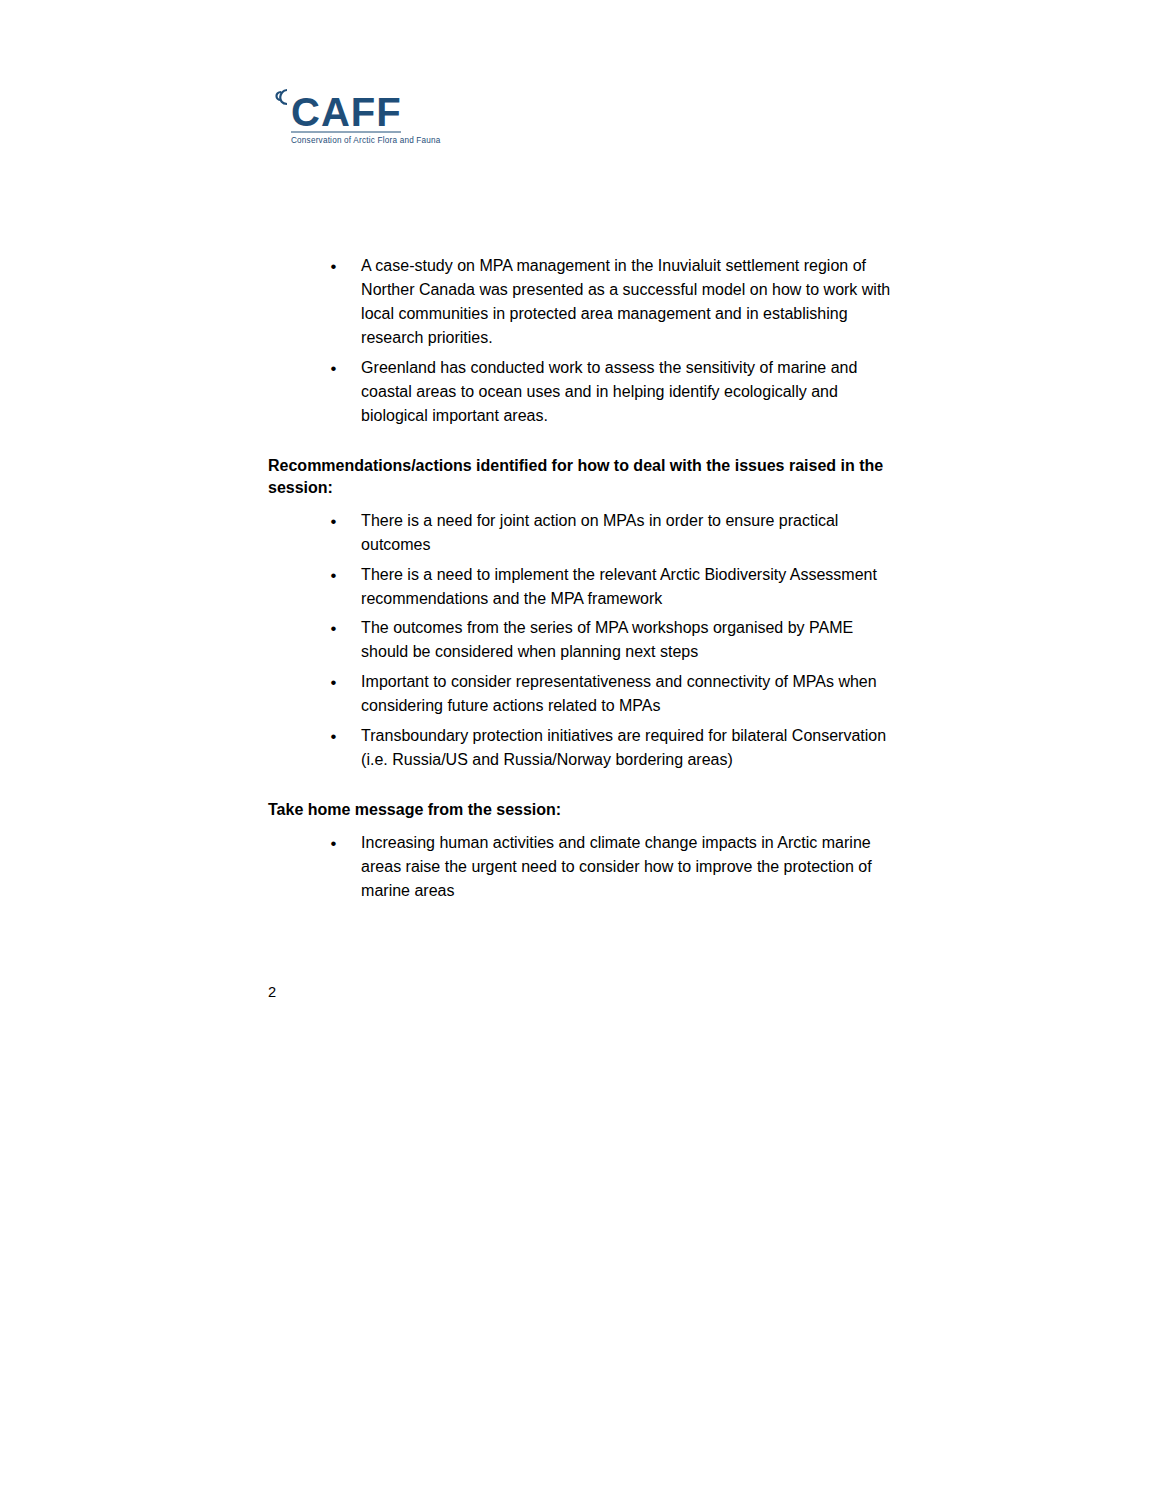CAFF Conservation of Arctic Flora and Fauna
A case-study on MPA management in the Inuvialuit settlement region of Norther Canada was presented as a successful model on how to work with local communities in protected area management and in establishing research priorities.
Greenland has conducted work to assess the sensitivity of marine and coastal areas to ocean uses and in helping identify ecologically and biological important areas.
Recommendations/actions identified for how to deal with the issues raised in the session:
There is a need for joint action on MPAs in order to ensure practical outcomes
There is a need to implement the relevant Arctic Biodiversity Assessment recommendations and the MPA framework
The outcomes from the series of MPA workshops organised by PAME should be considered when planning next steps
Important to consider representativeness and connectivity of MPAs when considering future actions related to MPAs
Transboundary protection initiatives are required for bilateral Conservation (i.e. Russia/US and Russia/Norway bordering areas)
Take home message from the session:
Increasing human activities and climate change impacts in Arctic marine areas raise the urgent need to consider how to improve the protection of marine areas
2